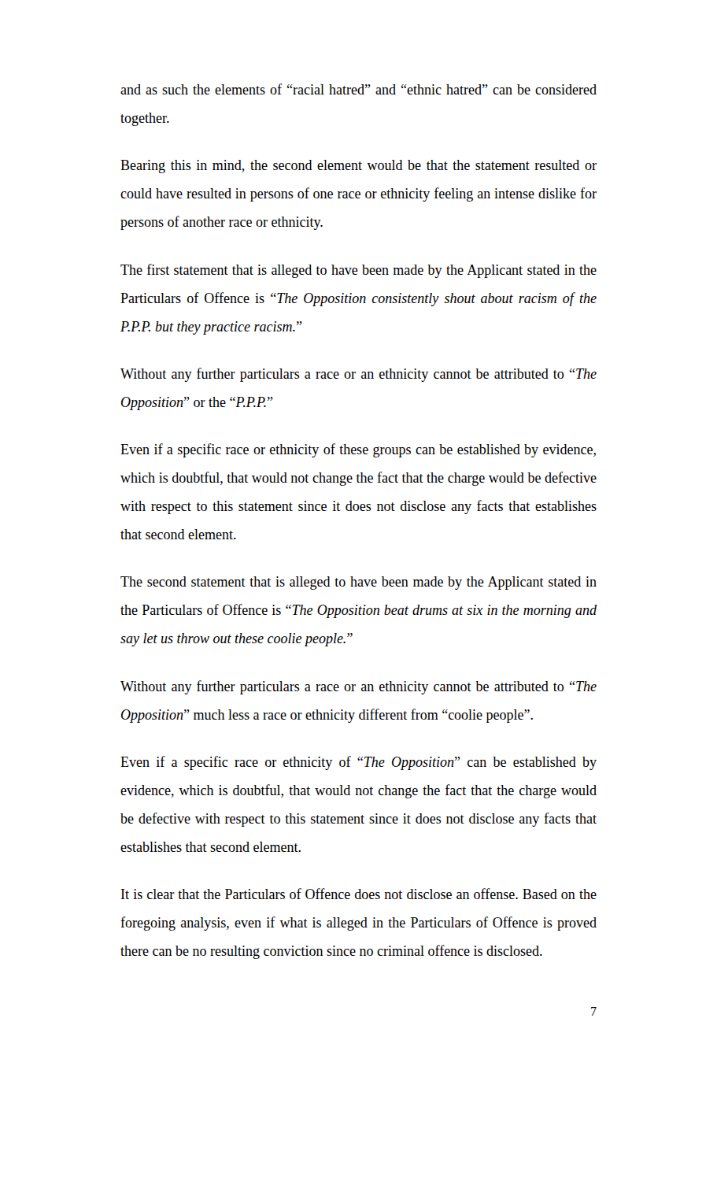and as such the elements of “racial hatred” and “ethnic hatred” can be considered together.
Bearing this in mind, the second element would be that the statement resulted or could have resulted in persons of one race or ethnicity feeling an intense dislike for persons of another race or ethnicity.
The first statement that is alleged to have been made by the Applicant stated in the Particulars of Offence is “The Opposition consistently shout about racism of the P.P.P. but they practice racism.”
Without any further particulars a race or an ethnicity cannot be attributed to “The Opposition” or the “P.P.P.”
Even if a specific race or ethnicity of these groups can be established by evidence, which is doubtful, that would not change the fact that the charge would be defective with respect to this statement since it does not disclose any facts that establishes that second element.
The second statement that is alleged to have been made by the Applicant stated in the Particulars of Offence is “The Opposition beat drums at six in the morning and say let us throw out these coolie people.”
Without any further particulars a race or an ethnicity cannot be attributed to “The Opposition” much less a race or ethnicity different from “coolie people”.
Even if a specific race or ethnicity of “The Opposition” can be established by evidence, which is doubtful, that would not change the fact that the charge would be defective with respect to this statement since it does not disclose any facts that establishes that second element.
It is clear that the Particulars of Offence does not disclose an offense. Based on the foregoing analysis, even if what is alleged in the Particulars of Offence is proved there can be no resulting conviction since no criminal offence is disclosed.
7